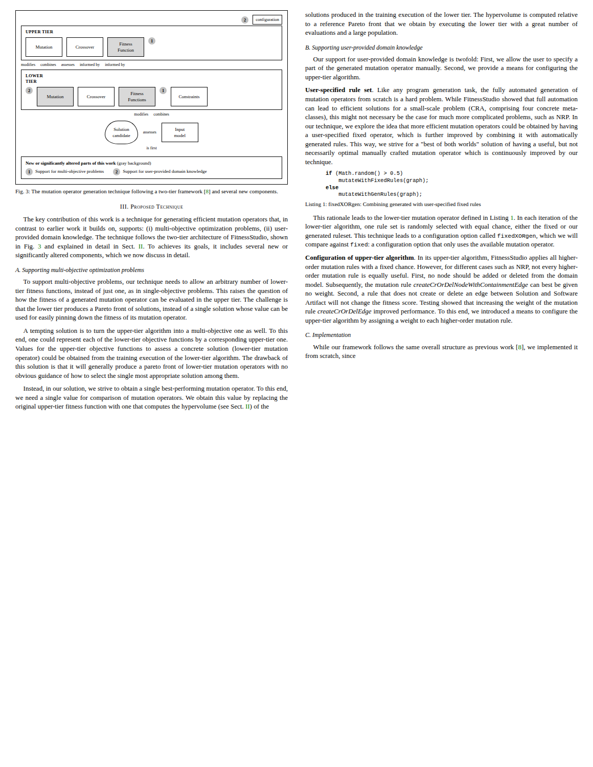2 configuration
UPPER TIER
Mutation
Crossover
Fitness
Function
1
modifies combines assesses informed by informed by
LOWER
TIER
2
Mutation
Crossover
Fitness
Functions
1
Constraints
modifies combines
Solution
candidate
assesses
Input
model
is first
New or significantly altered parts of this work (gray background)
1 Support for multi-objective problems
2 Support for user-provided domain knowledge
Fig. 3: The mutation operator generation technique following a two-tier framework [8] and several new components.
III. Proposed Technique
The key contribution of this work is a technique for generating efficient mutation operators that, in contrast to earlier work it builds on, supports: (i) multi-objective optimization problems, (ii) user-provided domain knowledge. The technique follows the two-tier architecture of FitnessStudio, shown in Fig. 3 and explained in detail in Sect. II. To achieves its goals, it includes several new or significantly altered components, which we now discuss in detail.
A. Supporting multi-objective optimization problems
To support multi-objective problems, our technique needs to allow an arbitrary number of lower-tier fitness functions, instead of just one, as in single-objective problems. This raises the question of how the fitness of a generated mutation operator can be evaluated in the upper tier. The challenge is that the lower tier produces a Pareto front of solutions, instead of a single solution whose value can be used for easily pinning down the fitness of its mutation operator.
A tempting solution is to turn the upper-tier algorithm into a multi-objective one as well. To this end, one could represent each of the lower-tier objective functions by a corresponding upper-tier one. Values for the upper-tier objective functions to assess a concrete solution (lower-tier mutation operator) could be obtained from the training execution of the lower-tier algorithm. The drawback of this solution is that it will generally produce a pareto front of lower-tier mutation operators with no obvious guidance of how to select the single most appropriate solution among them.
Instead, in our solution, we strive to obtain a single best-performing mutation operator. To this end, we need a single value for comparison of mutation operators. We obtain this value by replacing the original upper-tier fitness function with one that computes the hypervolume (see Sect. II) of the
solutions produced in the training execution of the lower tier. The hypervolume is computed relative to a reference Pareto front that we obtain by executing the lower tier with a great number of evaluations and a large population.
B. Supporting user-provided domain knowledge
Our support for user-provided domain knowledge is twofold: First, we allow the user to specify a part of the generated mutation operator manually. Second, we provide a means for configuring the upper-tier algorithm.
User-specified rule set. Like any program generation task, the fully automated generation of mutation operators from scratch is a hard problem. While FitnessStudio showed that full automation can lead to efficient solutions for a small-scale problem (CRA, comprising four concrete meta-classes), this might not necessary be the case for much more complicated problems, such as NRP. In our technique, we explore the idea that more efficient mutation operators could be obtained by having a user-specified fixed operator, which is further improved by combining it with automatically generated rules. This way, we strive for a "best of both worlds" solution of having a useful, but not necessarily optimal manually crafted mutation operator which is continuously improved by our technique.
if (Math.random() > 0.5)
    mutateWithFixedRules(graph);
else
    mutateWithGenRules(graph);
Listing 1: fixedXORgen: Combining generated with user-specified fixed rules
This rationale leads to the lower-tier mutation operator defined in Listing 1. In each iteration of the lower-tier algorithm, one rule set is randomly selected with equal chance, either the fixed or our generated ruleset. This technique leads to a configuration option called fixedXORgen, which we will compare against fixed: a configuration option that only uses the available mutation operator.
Configuration of upper-tier algorithm. In its upper-tier algorithm, FitnessStudio applies all higher-order mutation rules with a fixed chance. However, for different cases such as NRP, not every higher-order mutation rule is equally useful. First, no node should be added or deleted from the domain model. Subsequently, the mutation rule createCrOrDelNodeWithContainmentEdge can best be given no weight. Second, a rule that does not create or delete an edge between Solution and Software Artifact will not change the fitness score. Testing showed that increasing the weight of the mutation rule createCrOrDelEdge improved performance. To this end, we introduced a means to configure the upper-tier algorithm by assigning a weight to each higher-order mutation rule.
C. Implementation
While our framework follows the same overall structure as previous work [8], we implemented it from scratch, since